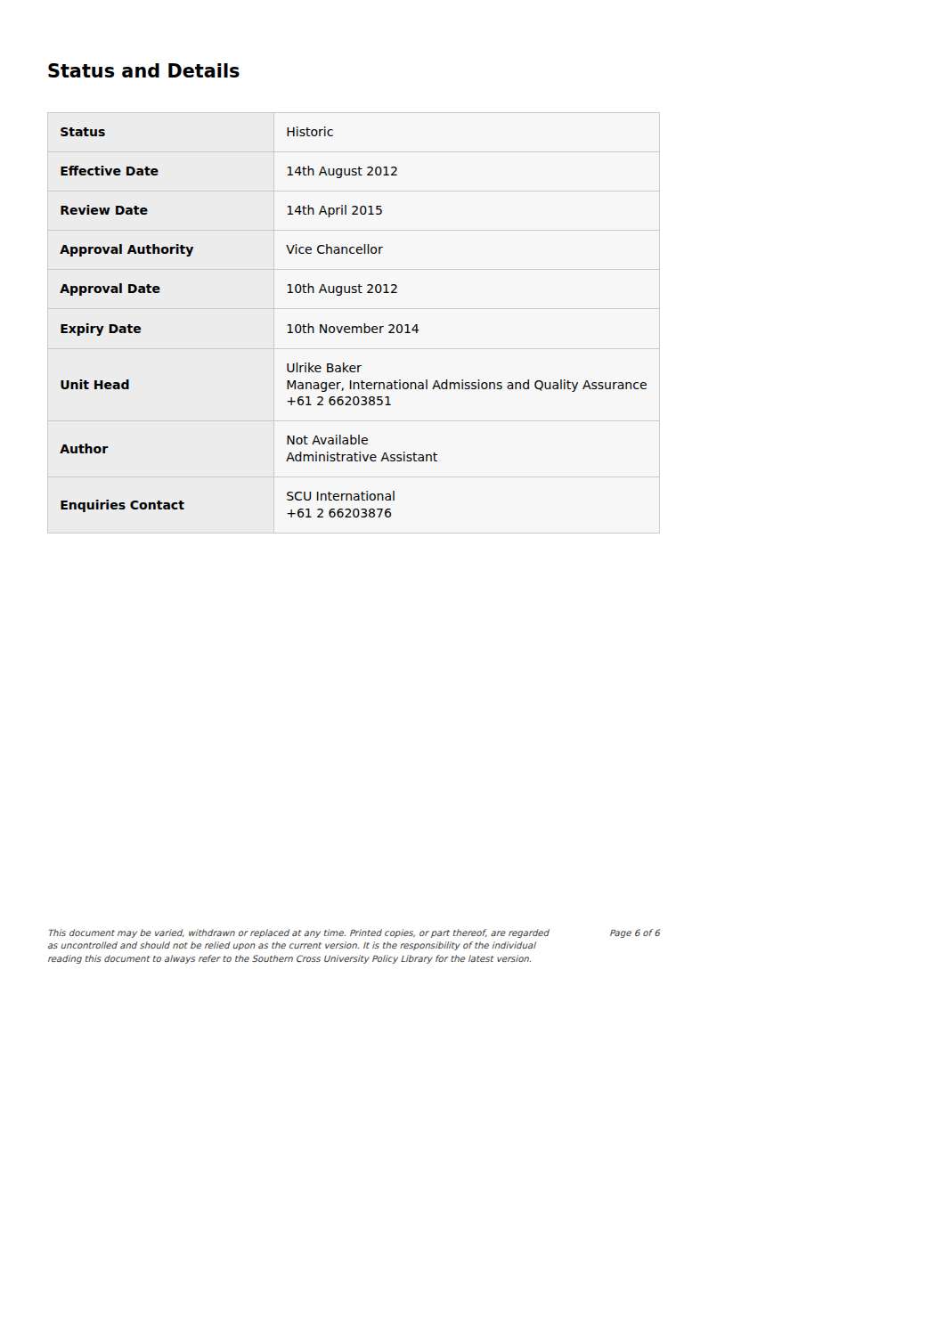Status and Details
| Status | Historic |
| Effective Date | 14th August 2012 |
| Review Date | 14th April 2015 |
| Approval Authority | Vice Chancellor |
| Approval Date | 10th August 2012 |
| Expiry Date | 10th November 2014 |
| Unit Head | Ulrike Baker Manager, International Admissions and Quality Assurance +61 2 66203851 |
| Author | Not Available Administrative Assistant |
| Enquiries Contact | SCU International +61 2 66203876 |
Page 6 of 6 This document may be varied, withdrawn or replaced at any time. Printed copies, or part thereof, are regarded as uncontrolled and should not be relied upon as the current version. It is the responsibility of the individual reading this document to always refer to the Southern Cross University Policy Library for the latest version.